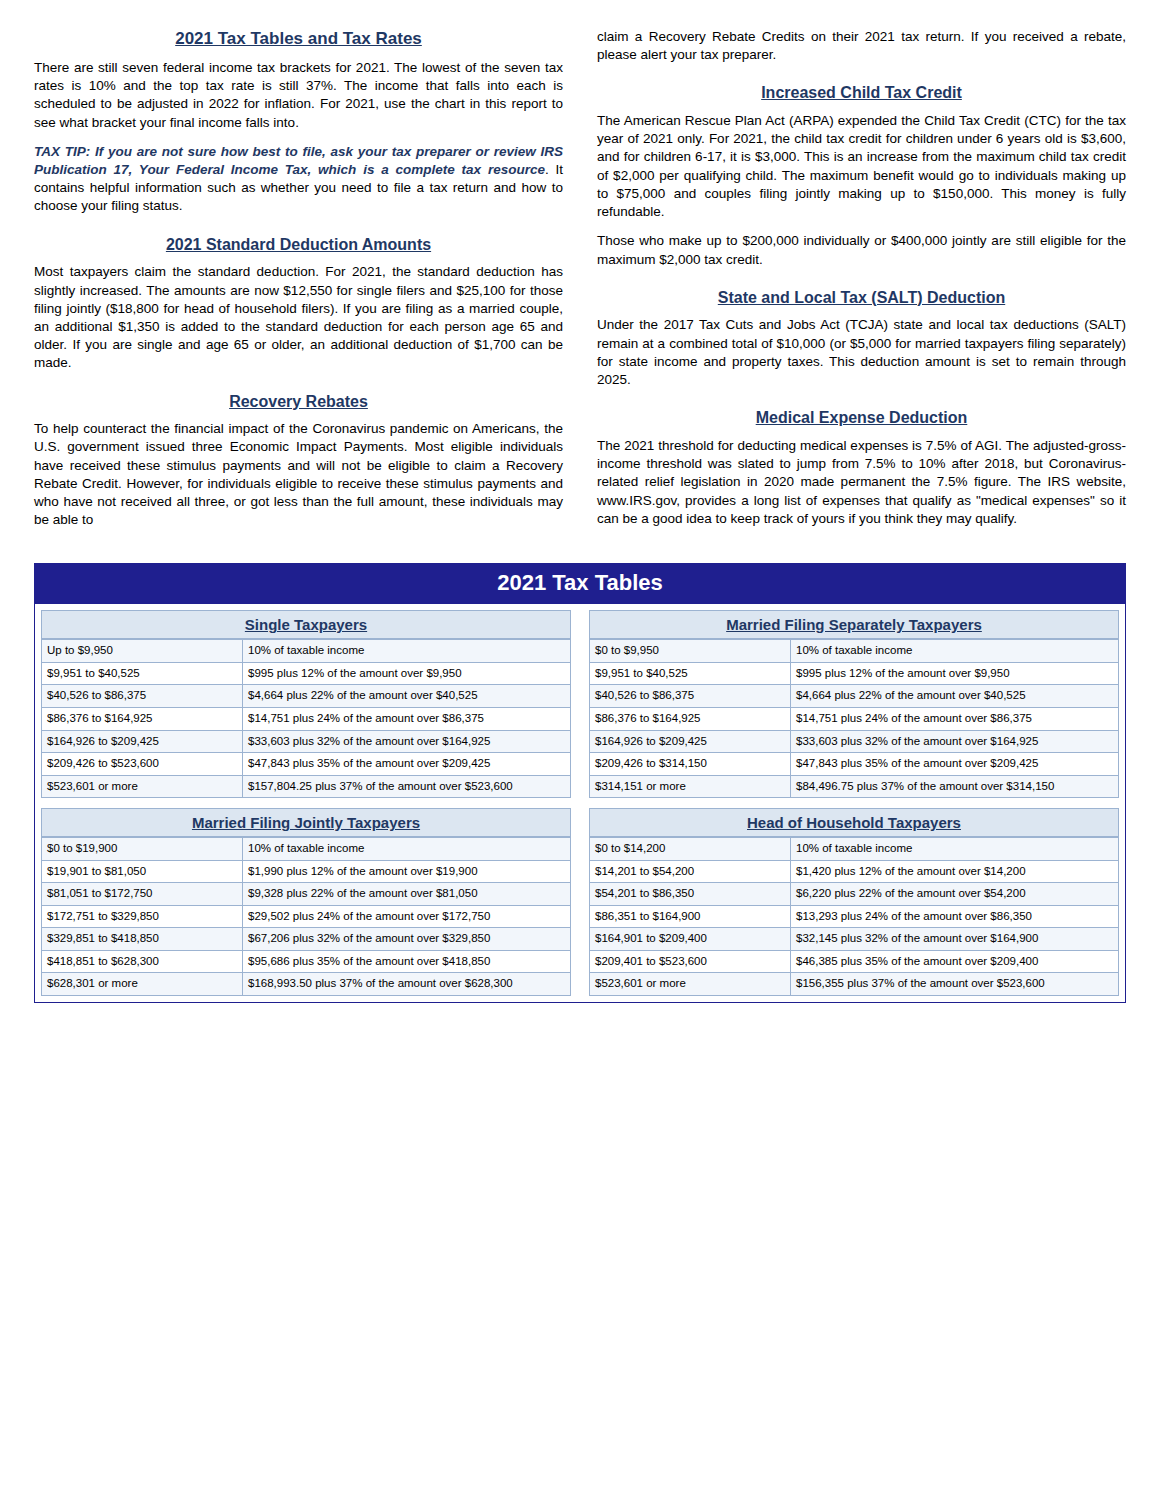2021 Tax Tables and Tax Rates
There are still seven federal income tax brackets for 2021. The lowest of the seven tax rates is 10% and the top tax rate is still 37%. The income that falls into each is scheduled to be adjusted in 2022 for inflation. For 2021, use the chart in this report to see what bracket your final income falls into.
TAX TIP: If you are not sure how best to file, ask your tax preparer or review IRS Publication 17, Your Federal Income Tax, which is a complete tax resource. It contains helpful information such as whether you need to file a tax return and how to choose your filing status.
2021 Standard Deduction Amounts
Most taxpayers claim the standard deduction. For 2021, the standard deduction has slightly increased. The amounts are now $12,550 for single filers and $25,100 for those filing jointly ($18,800 for head of household filers). If you are filing as a married couple, an additional $1,350 is added to the standard deduction for each person age 65 and older. If you are single and age 65 or older, an additional deduction of $1,700 can be made.
Recovery Rebates
To help counteract the financial impact of the Coronavirus pandemic on Americans, the U.S. government issued three Economic Impact Payments. Most eligible individuals have received these stimulus payments and will not be eligible to claim a Recovery Rebate Credit. However, for individuals eligible to receive these stimulus payments and who have not received all three, or got less than the full amount, these individuals may be able to
claim a Recovery Rebate Credits on their 2021 tax return. If you received a rebate, please alert your tax preparer.
Increased Child Tax Credit
The American Rescue Plan Act (ARPA) expended the Child Tax Credit (CTC) for the tax year of 2021 only. For 2021, the child tax credit for children under 6 years old is $3,600, and for children 6-17, it is $3,000. This is an increase from the maximum child tax credit of $2,000 per qualifying child. The maximum benefit would go to individuals making up to $75,000 and couples filing jointly making up to $150,000. This money is fully refundable.
Those who make up to $200,000 individually or $400,000 jointly are still eligible for the maximum $2,000 tax credit.
State and Local Tax (SALT) Deduction
Under the 2017 Tax Cuts and Jobs Act (TCJA) state and local tax deductions (SALT) remain at a combined total of $10,000 (or $5,000 for married taxpayers filing separately) for state income and property taxes. This deduction amount is set to remain through 2025.
Medical Expense Deduction
The 2021 threshold for deducting medical expenses is 7.5% of AGI. The adjusted-gross-income threshold was slated to jump from 7.5% to 10% after 2018, but Coronavirus-related relief legislation in 2020 made permanent the 7.5% figure. The IRS website, www.IRS.gov, provides a long list of expenses that qualify as "medical expenses" so it can be a good idea to keep track of yours if you think they may qualify.
2021 Tax Tables
Single Taxpayers
| Up to $9,950 | 10% of taxable income |
| $9,951 to $40,525 | $995 plus 12% of the amount over $9,950 |
| $40,526 to $86,375 | $4,664 plus 22% of the amount over $40,525 |
| $86,376 to $164,925 | $14,751 plus 24% of the amount over $86,375 |
| $164,926 to $209,425 | $33,603 plus 32% of the amount over $164,925 |
| $209,426 to $523,600 | $47,843 plus 35% of the amount over $209,425 |
| $523,601 or more | $157,804.25 plus 37% of the amount over $523,600 |
Married Filing Jointly Taxpayers
| $0 to $19,900 | 10% of taxable income |
| $19,901 to $81,050 | $1,990 plus 12% of the amount over $19,900 |
| $81,051 to $172,750 | $9,328 plus 22% of the amount over $81,050 |
| $172,751 to $329,850 | $29,502 plus 24% of the amount over $172,750 |
| $329,851 to $418,850 | $67,206 plus 32% of the amount over $329,850 |
| $418,851 to $628,300 | $95,686 plus 35% of the amount over $418,850 |
| $628,301 or more | $168,993.50 plus 37% of the amount over $628,300 |
Married Filing Separately Taxpayers
| $0 to $9,950 | 10% of taxable income |
| $9,951 to $40,525 | $995 plus 12% of the amount over $9,950 |
| $40,526 to $86,375 | $4,664 plus 22% of the amount over $40,525 |
| $86,376 to $164,925 | $14,751 plus 24% of the amount over $86,375 |
| $164,926 to $209,425 | $33,603 plus 32% of the amount over $164,925 |
| $209,426 to $314,150 | $47,843 plus 35% of the amount over $209,425 |
| $314,151 or more | $84,496.75 plus 37% of the amount over $314,150 |
Head of Household Taxpayers
| $0 to $14,200 | 10% of taxable income |
| $14,201 to $54,200 | $1,420 plus 12% of the amount over $14,200 |
| $54,201 to $86,350 | $6,220 plus 22% of the amount over $54,200 |
| $86,351 to $164,900 | $13,293 plus 24% of the amount over $86,350 |
| $164,901 to $209,400 | $32,145 plus 32% of the amount over $164,900 |
| $209,401 to $523,600 | $46,385 plus 35% of the amount over $209,400 |
| $523,601 or more | $156,355 plus 37% of the amount over $523,600 |